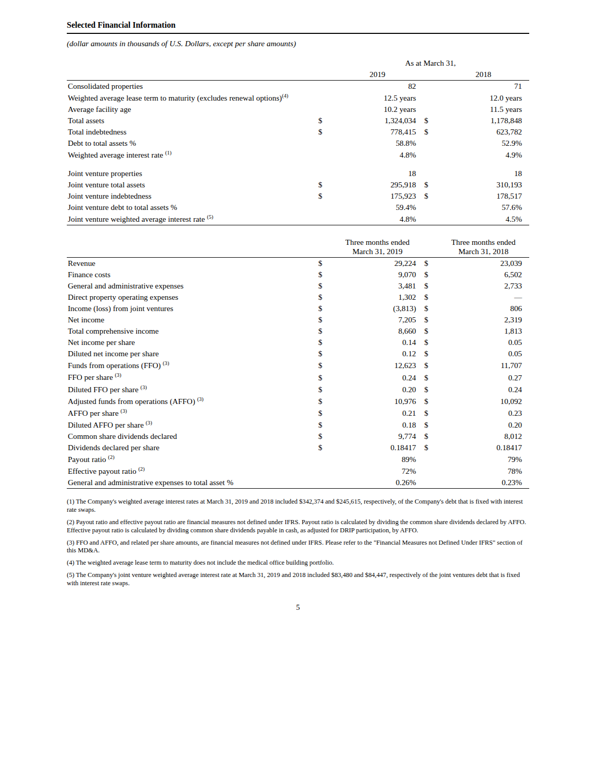Selected Financial Information
(dollar amounts in thousands of U.S. Dollars, except per share amounts)
| | | As at March 31, |
| --- | --- | --- |
| | | 2019 | | 2018 |
| Consolidated properties | | 82 | | 71 |
| Weighted average lease term to maturity (excludes renewal options) (4) | | 12.5 years | | 12.0 years |
| Average facility age | | 10.2 years | | 11.5 years |
| Total assets | $ | 1,324,034 | $ | 1,178,848 |
| Total indebtedness | $ | 778,415 | $ | 623,782 |
| Debt to total assets % | | 58.8% | | 52.9% |
| Weighted average interest rate (1) | | 4.8% | | 4.9% |
| Joint venture properties | | 18 | | 18 |
| Joint venture total assets | $ | 295,918 | $ | 310,193 |
| Joint venture indebtedness | $ | 175,923 | $ | 178,517 |
| Joint venture debt to total assets % | | 59.4% | | 57.6% |
| Joint venture weighted average interest rate (5) | | 4.8% | | 4.5% |
| | | Three months ended March 31, 2019 | | Three months ended March 31, 2018 |
| --- | --- | --- | --- | --- |
| Revenue | $ | 29,224 | $ | 23,039 |
| Finance costs | $ | 9,070 | $ | 6,502 |
| General and administrative expenses | $ | 3,481 | $ | 2,733 |
| Direct property operating expenses | $ | 1,302 | $ | — |
| Income (loss) from joint ventures | $ | (3,813) | $ | 806 |
| Net income | $ | 7,205 | $ | 2,319 |
| Total comprehensive income | $ | 8,660 | $ | 1,813 |
| Net income per share | $ | 0.14 | $ | 0.05 |
| Diluted net income per share | $ | 0.12 | $ | 0.05 |
| Funds from operations (FFO) (3) | $ | 12,623 | $ | 11,707 |
| FFO per share (3) | $ | 0.24 | $ | 0.27 |
| Diluted FFO per share (3) | $ | 0.20 | $ | 0.24 |
| Adjusted funds from operations (AFFO) (3) | $ | 10,976 | $ | 10,092 |
| AFFO per share (3) | $ | 0.21 | $ | 0.23 |
| Diluted AFFO per share (3) | $ | 0.18 | $ | 0.20 |
| Common share dividends declared | $ | 9,774 | $ | 8,012 |
| Dividends declared per share | $ | 0.18417 | $ | 0.18417 |
| Payout ratio (2) | | 89% | | 79% |
| Effective payout ratio (2) | | 72% | | 78% |
| General and administrative expenses to total asset % | | 0.26% | | 0.23% |
(1) The Company's weighted average interest rates at March 31, 2019 and 2018 included $342,374 and $245,615, respectively, of the Company's debt that is fixed with interest rate swaps.
(2) Payout ratio and effective payout ratio are financial measures not defined under IFRS. Payout ratio is calculated by dividing the common share dividends declared by AFFO. Effective payout ratio is calculated by dividing common share dividends payable in cash, as adjusted for DRIP participation, by AFFO.
(3) FFO and AFFO, and related per share amounts, are financial measures not defined under IFRS. Please refer to the "Financial Measures not Defined Under IFRS" section of this MD&A.
(4) The weighted average lease term to maturity does not include the medical office building portfolio.
(5) The Company's joint venture weighted average interest rate at March 31, 2019 and 2018 included $83,480 and $84,447, respectively of the joint ventures debt that is fixed with interest rate swaps.
5